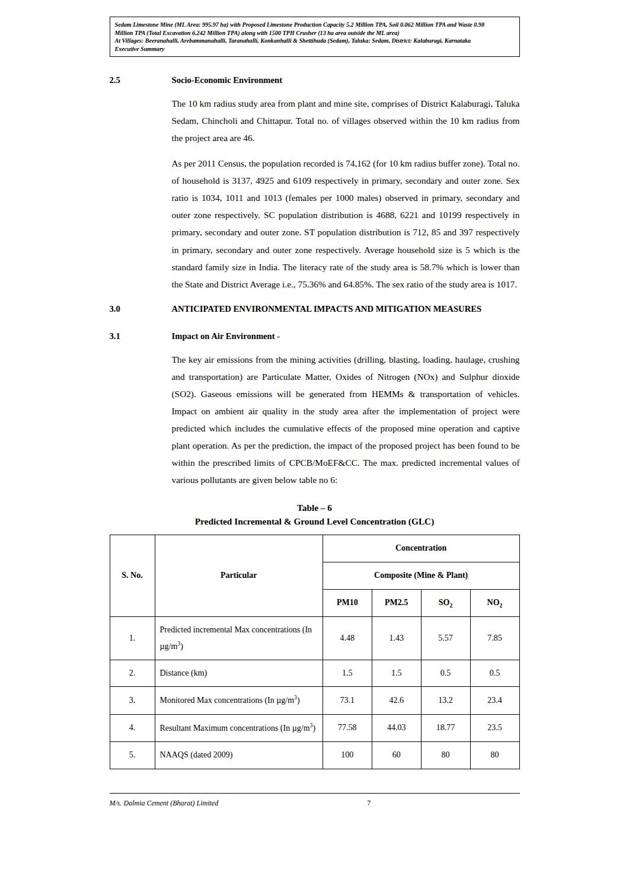Sedam Limestone Mine (ML Area: 995.97 ha) with Proposed Limestone Production Capacity 5.2 Million TPA, Soil 0.062 Million TPA and Waste 0.98 Million TPA (Total Excavation 6.242 Million TPA) along with 1500 TPH Crusher (13 ha area outside the ML area) At Villages: Beeranahalli, Arebammanahalli, Taranahalli, Konkanhalli & Shettihuda (Sedam), Taluka: Sedam, District: Kalaburagi, Karnataka Executive Summary
2.5
Socio-Economic Environment
The 10 km radius study area from plant and mine site, comprises of District Kalaburagi, Taluka Sedam, Chincholi and Chittapur. Total no. of villages observed within the 10 km radius from the project area are 46.
As per 2011 Census, the population recorded is 74,162 (for 10 km radius buffer zone). Total no. of household is 3137, 4925 and 6109 respectively in primary, secondary and outer zone. Sex ratio is 1034, 1011 and 1013 (females per 1000 males) observed in primary, secondary and outer zone respectively. SC population distribution is 4688, 6221 and 10199 respectively in primary, secondary and outer zone. ST population distribution is 712, 85 and 397 respectively in primary, secondary and outer zone respectively. Average household size is 5 which is the standard family size in India. The literacy rate of the study area is 58.7% which is lower than the State and District Average i.e., 75.36% and 64.85%. The sex ratio of the study area is 1017.
3.0
ANTICIPATED ENVIRONMENTAL IMPACTS AND MITIGATION MEASURES
3.1
Impact on Air Environment -
The key air emissions from the mining activities (drilling, blasting, loading, haulage, crushing and transportation) are Particulate Matter, Oxides of Nitrogen (NOx) and Sulphur dioxide (SO2). Gaseous emissions will be generated from HEMMs & transportation of vehicles. Impact on ambient air quality in the study area after the implementation of project were predicted which includes the cumulative effects of the proposed mine operation and captive plant operation. As per the prediction, the impact of the proposed project has been found to be within the prescribed limits of CPCB/MoEF&CC. The max. predicted incremental values of various pollutants are given below table no 6:
Table – 6
Predicted Incremental & Ground Level Concentration (GLC)
| S. No. | Particular | Concentration |
| --- | --- | --- |
| Composite (Mine & Plant) |
| PM10 | PM2.5 | SO 2 | NO 2 |
| 1. | Predicted incremental Max concentrations (In µg/m 3 ) | 4.48 | 1.43 | 5.57 | 7.85 |
| 2. | Distance (km) | 1.5 | 1.5 | 0.5 | 0.5 |
| 3. | Monitored Max concentrations (In µg/m 3 ) | 73.1 | 42.6 | 13.2 | 23.4 |
| 4. | Resultant Maximum concentrations (In µg/m 3 ) | 77.58 | 44.03 | 18.77 | 23.5 |
| 5. | NAAQS (dated 2009) | 100 | 60 | 80 | 80 |
M/s. Dalmia Cement (Bharat) Limited 7